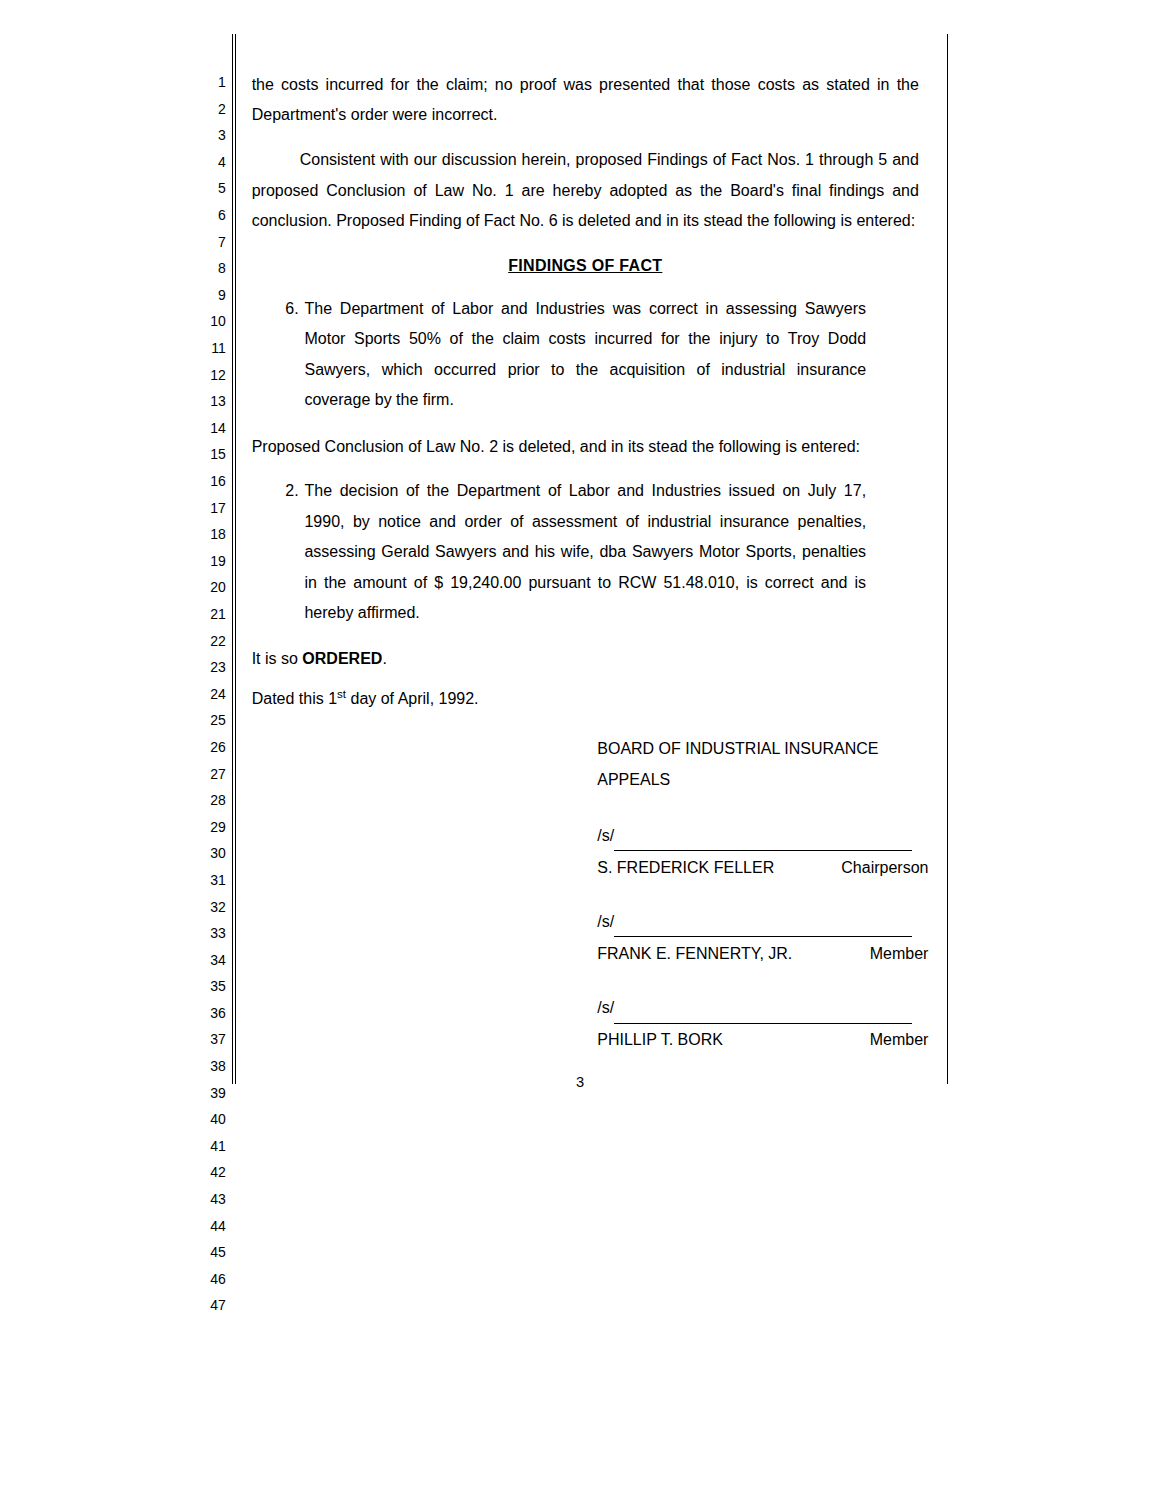1
2
3
4
5
6
7
8
9
10
11
12
13
14
15
16
17
18
19
20
21
22
23
24
25
26
27
28
29
30
31
32
33
34
35
36
37
38
39
40
41
42
43
44
45
46
47
the costs incurred for the claim; no proof was presented that those costs as stated in the Department's order were incorrect.
Consistent with our discussion herein, proposed Findings of Fact Nos. 1 through 5 and proposed Conclusion of Law No. 1 are hereby adopted as the Board's final findings and conclusion. Proposed Finding of Fact No. 6 is deleted and in its stead the following is entered:
FINDINGS OF FACT
6.
The Department of Labor and Industries was correct in assessing Sawyers Motor Sports 50% of the claim costs incurred for the injury to Troy Dodd Sawyers, which occurred prior to the acquisition of industrial insurance coverage by the firm.
Proposed Conclusion of Law No. 2 is deleted, and in its stead the following is entered:
2.
The decision of the Department of Labor and Industries issued on July 17, 1990, by notice and order of assessment of industrial insurance penalties, assessing Gerald Sawyers and his wife, dba Sawyers Motor Sports, penalties in the amount of $ 19,240.00 pursuant to RCW 51.48.010, is correct and is hereby affirmed.
It is so ORDERED.
Dated this 1st day of April, 1992.
BOARD OF INDUSTRIAL INSURANCE APPEALS
/s/
S. FREDERICK FELLER Chairperson
/s/
FRANK E. FENNERTY, JR. Member
/s/
PHILLIP T. BORK Member
3